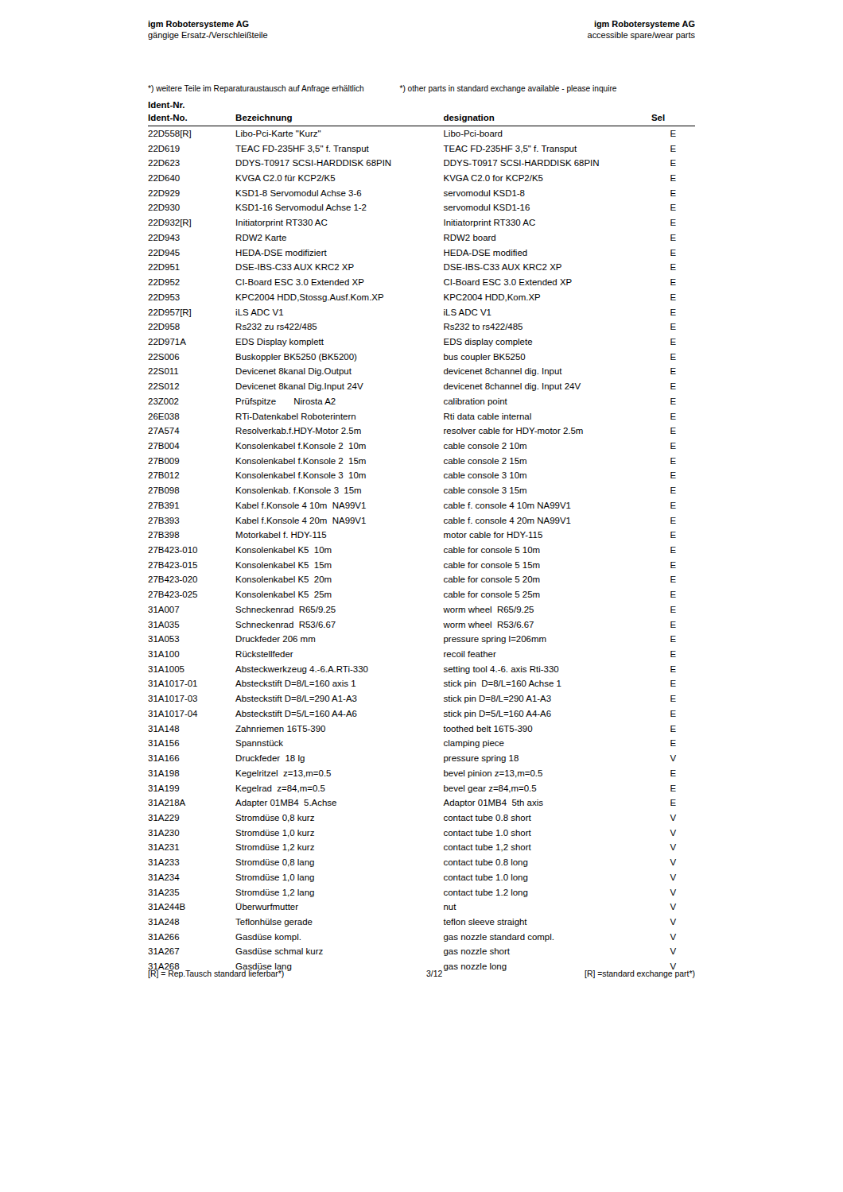igm Robotersysteme AG
gängige Ersatz-/Verschleißteile
igm Robotersysteme AG
accessible spare/wear parts
*) weitere Teile im Reparaturaustausch auf Anfrage erhältlich
*) other parts in standard exchange available - please inquire
| Ident-Nr. | | | |
| --- | --- | --- | --- |
| Ident-No. | Bezeichnung | designation | Sel |
| 22D558[R] | Libo-Pci-Karte "Kurz" | Libo-Pci-board | E |
| 22D619 | TEAC FD-235HF 3,5" f. Transput | TEAC FD-235HF 3,5" f. Transput | E |
| 22D623 | DDYS-T0917 SCSI-HARDDISK 68PIN | DDYS-T0917 SCSI-HARDDISK 68PIN | E |
| 22D640 | KVGA C2.0 für KCP2/K5 | KVGA C2.0 for KCP2/K5 | E |
| 22D929 | KSD1-8 Servomodul Achse 3-6 | servomodul KSD1-8 | E |
| 22D930 | KSD1-16 Servomodul Achse 1-2 | servomodul KSD1-16 | E |
| 22D932[R] | Initiatorprint RT330 AC | Initiatorprint RT330 AC | E |
| 22D943 | RDW2 Karte | RDW2 board | E |
| 22D945 | HEDA-DSE modifiziert | HEDA-DSE modified | E |
| 22D951 | DSE-IBS-C33 AUX KRC2 XP | DSE-IBS-C33 AUX KRC2 XP | E |
| 22D952 | CI-Board ESC 3.0 Extended XP | CI-Board ESC 3.0 Extended XP | E |
| 22D953 | KPC2004 HDD,Stossg.Ausf.Kom.XP | KPC2004 HDD,Kom.XP | E |
| 22D957[R] | iLS ADC V1 | iLS ADC V1 | E |
| 22D958 | Rs232 zu rs422/485 | Rs232 to rs422/485 | E |
| 22D971A | EDS Display komplett | EDS display complete | E |
| 22S006 | Buskoppler BK5250 (BK5200) | bus coupler BK5250 | E |
| 22S011 | Devicenet 8kanal Dig.Output | devicenet 8channel dig. Input | E |
| 22S012 | Devicenet 8kanal Dig.Input 24V | devicenet 8channel dig. Input 24V | E |
| 23Z002 | Prüfspitze Nirosta A2 | calibration point | E |
| 26E038 | RTi-Datenkabel Roboterintern | Rti data cable internal | E |
| 27A574 | Resolverkab.f.HDY-Motor 2.5m | resolver cable for HDY-motor 2.5m | E |
| 27B004 | Konsolenkabel f.Konsole 2 10m | cable console 2 10m | E |
| 27B009 | Konsolenkabel f.Konsole 2 15m | cable console 2 15m | E |
| 27B012 | Konsolenkabel f.Konsole 3 10m | cable console 3 10m | E |
| 27B098 | Konsolenkab. f.Konsole 3 15m | cable console 3 15m | E |
| 27B391 | Kabel f.Konsole 4 10m NA99V1 | cable f. console 4 10m NA99V1 | E |
| 27B393 | Kabel f.Konsole 4 20m NA99V1 | cable f. console 4 20m NA99V1 | E |
| 27B398 | Motorkabel f. HDY-115 | motor cable for HDY-115 | E |
| 27B423-010 | Konsolenkabel K5 10m | cable for console 5 10m | E |
| 27B423-015 | Konsolenkabel K5 15m | cable for console 5 15m | E |
| 27B423-020 | Konsolenkabel K5 20m | cable for console 5 20m | E |
| 27B423-025 | Konsolenkabel K5 25m | cable for console 5 25m | E |
| 31A007 | Schneckenrad R65/9.25 | worm wheel R65/9.25 | E |
| 31A035 | Schneckenrad R53/6.67 | worm wheel R53/6.67 | E |
| 31A053 | Druckfeder 206 mm | pressure spring l=206mm | E |
| 31A100 | Rückstellfeder | recoil feather | E |
| 31A1005 | Absteckwerkzeug 4.-6.A.RTi-330 | setting tool 4.-6. axis Rti-330 | E |
| 31A1017-01 | Absteckstift D=8/L=160 axis 1 | stick pin D=8/L=160 Achse 1 | E |
| 31A1017-03 | Absteckstift D=8/L=290 A1-A3 | stick pin D=8/L=290 A1-A3 | E |
| 31A1017-04 | Absteckstift D=5/L=160 A4-A6 | stick pin D=5/L=160 A4-A6 | E |
| 31A148 | Zahnriemen 16T5-390 | toothed belt 16T5-390 | E |
| 31A156 | Spannstück | clamping piece | E |
| 31A166 | Druckfeder 18 lg | pressure spring 18 | V |
| 31A198 | Kegelritzel z=13,m=0.5 | bevel pinion z=13,m=0.5 | E |
| 31A199 | Kegelrad z=84,m=0.5 | bevel gear z=84,m=0.5 | E |
| 31A218A | Adapter 01MB4 5.Achse | Adaptor 01MB4 5th axis | E |
| 31A229 | Stromdüse 0,8 kurz | contact tube 0.8 short | V |
| 31A230 | Stromdüse 1,0 kurz | contact tube 1.0 short | V |
| 31A231 | Stromdüse 1,2 kurz | contact tube 1,2 short | V |
| 31A233 | Stromdüse 0,8 lang | contact tube 0.8 long | V |
| 31A234 | Stromdüse 1,0 lang | contact tube 1.0 long | V |
| 31A235 | Stromdüse 1,2 lang | contact tube 1.2 long | V |
| 31A244B | Überwurfmutter | nut | V |
| 31A248 | Teflonhülse gerade | teflon sleeve straight | V |
| 31A266 | Gasdüse kompl. | gas nozzle standard compl. | V |
| 31A267 | Gasdüse schmal kurz | gas nozzle short | V |
| 31A268 | Gasdüse lang | gas nozzle long | V |
[R] = Rep.Tausch standard lieferbar*)
3/12
[R] =standard exchange part*)